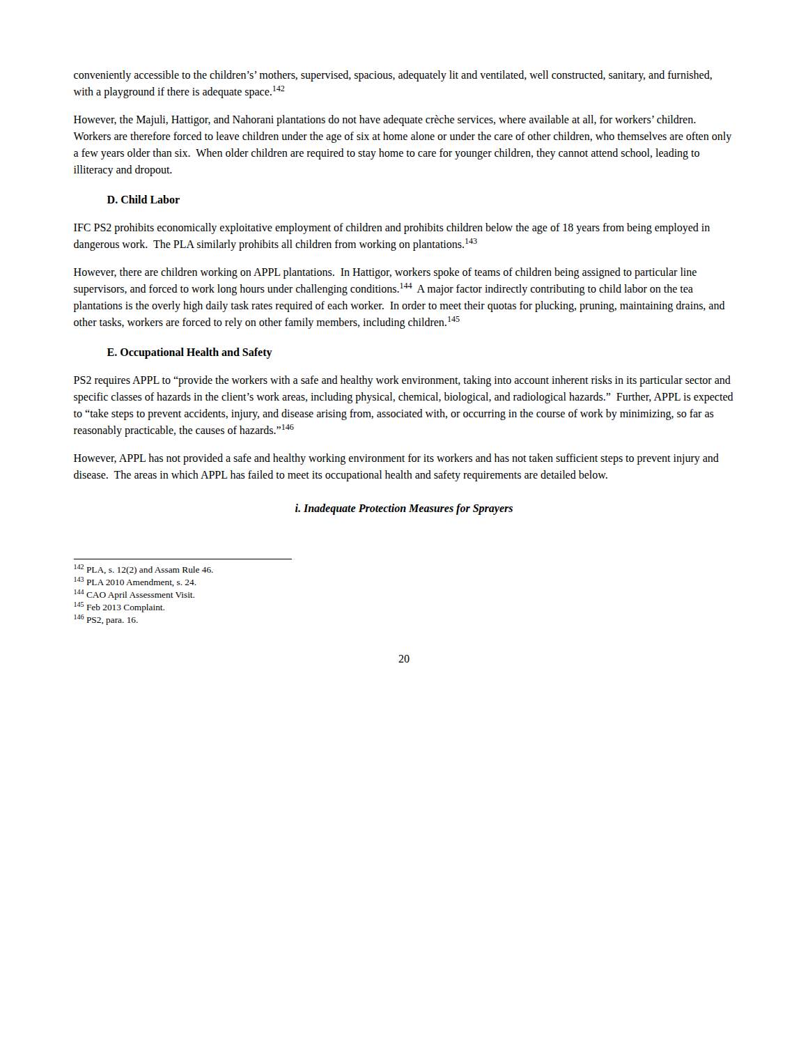conveniently accessible to the children’s’ mothers, supervised, spacious, adequately lit and ventilated, well constructed, sanitary, and furnished, with a playground if there is adequate space.142
However, the Majuli, Hattigor, and Nahorani plantations do not have adequate crèche services, where available at all, for workers’ children. Workers are therefore forced to leave children under the age of six at home alone or under the care of other children, who themselves are often only a few years older than six. When older children are required to stay home to care for younger children, they cannot attend school, leading to illiteracy and dropout.
D. Child Labor
IFC PS2 prohibits economically exploitative employment of children and prohibits children below the age of 18 years from being employed in dangerous work. The PLA similarly prohibits all children from working on plantations.143
However, there are children working on APPL plantations. In Hattigor, workers spoke of teams of children being assigned to particular line supervisors, and forced to work long hours under challenging conditions.144 A major factor indirectly contributing to child labor on the tea plantations is the overly high daily task rates required of each worker. In order to meet their quotas for plucking, pruning, maintaining drains, and other tasks, workers are forced to rely on other family members, including children.145
E. Occupational Health and Safety
PS2 requires APPL to “provide the workers with a safe and healthy work environment, taking into account inherent risks in its particular sector and specific classes of hazards in the client’s work areas, including physical, chemical, biological, and radiological hazards.” Further, APPL is expected to “take steps to prevent accidents, injury, and disease arising from, associated with, or occurring in the course of work by minimizing, so far as reasonably practicable, the causes of hazards.”146
However, APPL has not provided a safe and healthy working environment for its workers and has not taken sufficient steps to prevent injury and disease. The areas in which APPL has failed to meet its occupational health and safety requirements are detailed below.
i. Inadequate Protection Measures for Sprayers
142 PLA, s. 12(2) and Assam Rule 46.
143 PLA 2010 Amendment, s. 24.
144 CAO April Assessment Visit.
145 Feb 2013 Complaint.
146 PS2, para. 16.
20